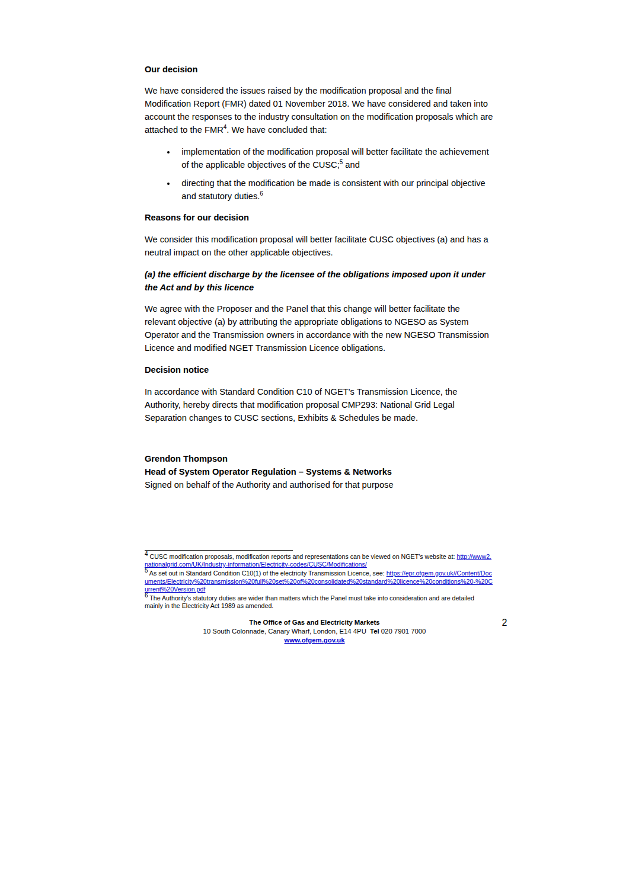Our decision
We have considered the issues raised by the modification proposal and the final Modification Report (FMR) dated 01 November 2018. We have considered and taken into account the responses to the industry consultation on the modification proposals which are attached to the FMR4. We have concluded that:
implementation of the modification proposal will better facilitate the achievement of the applicable objectives of the CUSC;5 and
directing that the modification be made is consistent with our principal objective and statutory duties.6
Reasons for our decision
We consider this modification proposal will better facilitate CUSC objectives (a) and has a neutral impact on the other applicable objectives.
(a) the efficient discharge by the licensee of the obligations imposed upon it under the Act and by this licence
We agree with the Proposer and the Panel that this change will better facilitate the relevant objective (a) by attributing the appropriate obligations to NGESO as System Operator and the Transmission owners in accordance with the new NGESO Transmission Licence and modified NGET Transmission Licence obligations.
Decision notice
In accordance with Standard Condition C10 of NGET's Transmission Licence, the Authority, hereby directs that modification proposal CMP293: National Grid Legal Separation changes to CUSC sections, Exhibits & Schedules be made.
Grendon Thompson
Head of System Operator Regulation – Systems & Networks
Signed on behalf of the Authority and authorised for that purpose
4 CUSC modification proposals, modification reports and representations can be viewed on NGET's website at: http://www2.nationalgrid.com/UK/Industry-information/Electricity-codes/CUSC/Modifications/
5 As set out in Standard Condition C10(1) of the electricity Transmission Licence, see: https://epr.ofgem.gov.uk//Content/Documents/Electricity%20transmission%20full%20set%20of%20consolidated%20standard%20licence%20conditions%20-%20Current%20Version.pdf
6 The Authority's statutory duties are wider than matters which the Panel must take into consideration and are detailed mainly in the Electricity Act 1989 as amended.
The Office of Gas and Electricity Markets
10 South Colonnade, Canary Wharf, London, E14 4PU Tel 020 7901 7000
www.ofgem.gov.uk
2